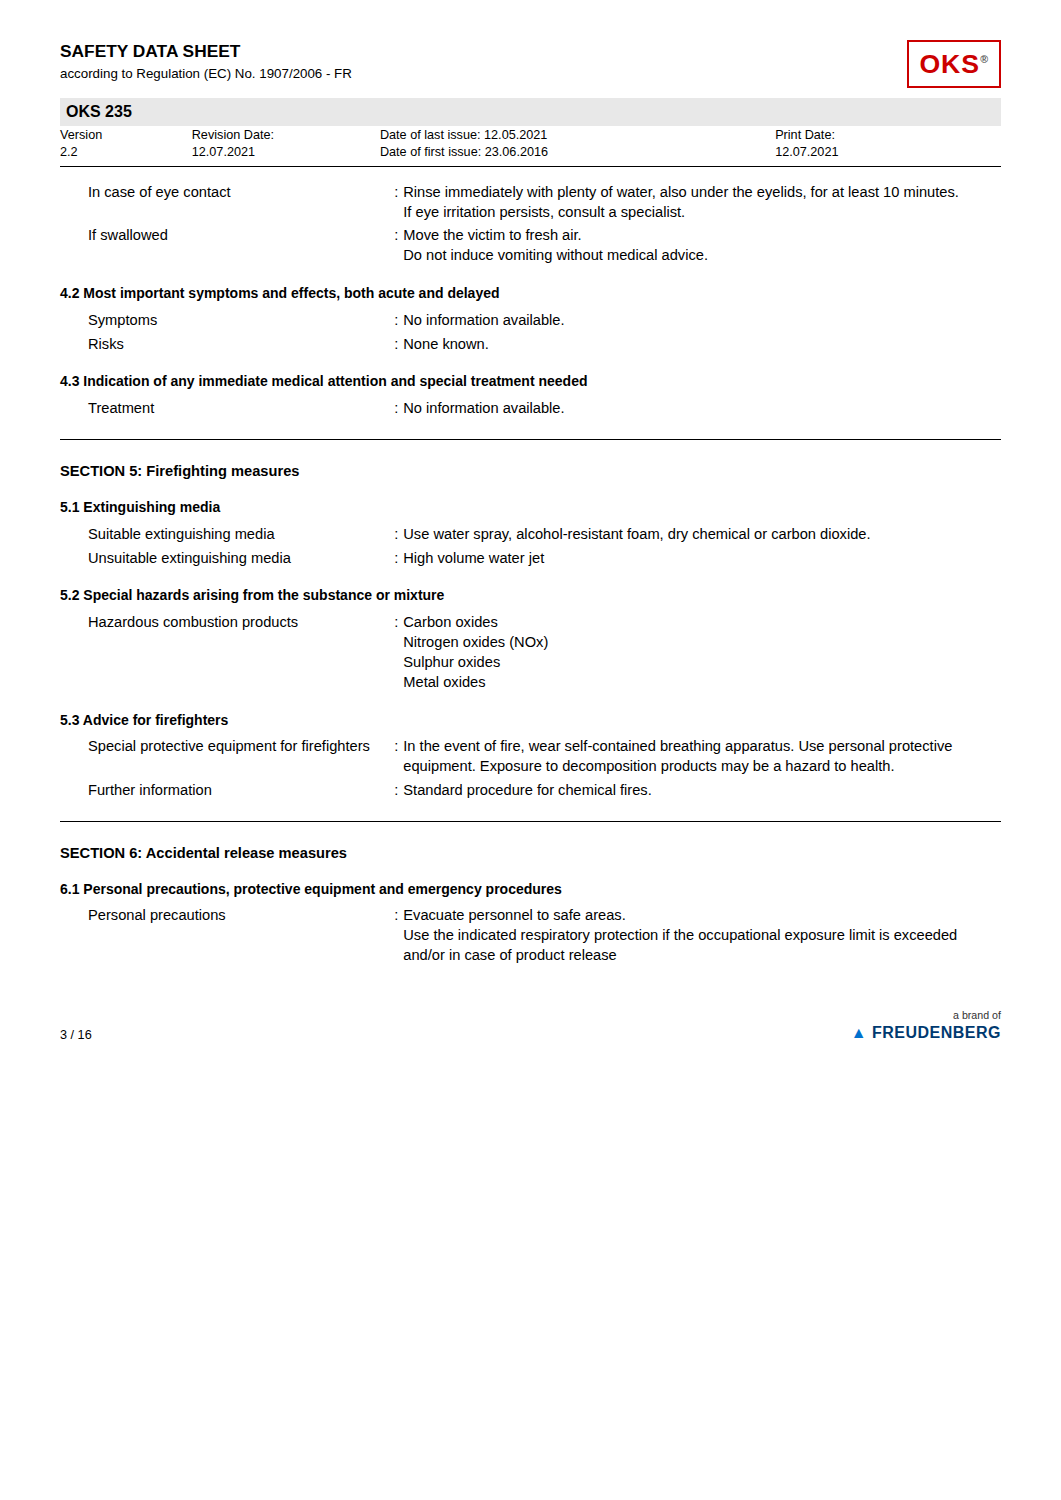SAFETY DATA SHEET
according to Regulation (EC) No. 1907/2006 - FR
OKS®
OKS 235
| Version 2.2 | Revision Date: 12.07.2021 | Date of last issue: 12.05.2021 Date of first issue: 23.06.2016 | Print Date: 12.07.2021 |
| In case of eye contact | : | Rinse immediately with plenty of water, also under the eyelids, for at least 10 minutes. If eye irritation persists, consult a specialist. |
| If swallowed | : | Move the victim to fresh air. Do not induce vomiting without medical advice. |
4.2 Most important symptoms and effects, both acute and delayed
| Symptoms | : | No information available. |
| Risks | : | None known. |
4.3 Indication of any immediate medical attention and special treatment needed
| Treatment | : | No information available. |
SECTION 5: Firefighting measures
5.1 Extinguishing media
| Suitable extinguishing media | : | Use water spray, alcohol-resistant foam, dry chemical or carbon dioxide. |
| Unsuitable extinguishing media | : | High volume water jet |
5.2 Special hazards arising from the substance or mixture
| Hazardous combustion products | : | Carbon oxides Nitrogen oxides (NOx) Sulphur oxides Metal oxides |
5.3 Advice for firefighters
| Special protective equipment for firefighters | : | In the event of fire, wear self-contained breathing apparatus. Use personal protective equipment. Exposure to decomposition products may be a hazard to health. |
| Further information | : | Standard procedure for chemical fires. |
SECTION 6: Accidental release measures
6.1 Personal precautions, protective equipment and emergency procedures
| Personal precautions | : | Evacuate personnel to safe areas. Use the indicated respiratory protection if the occupational exposure limit is exceeded and/or in case of product release |
3 / 16
a brand of
▲ FREUDENBERG